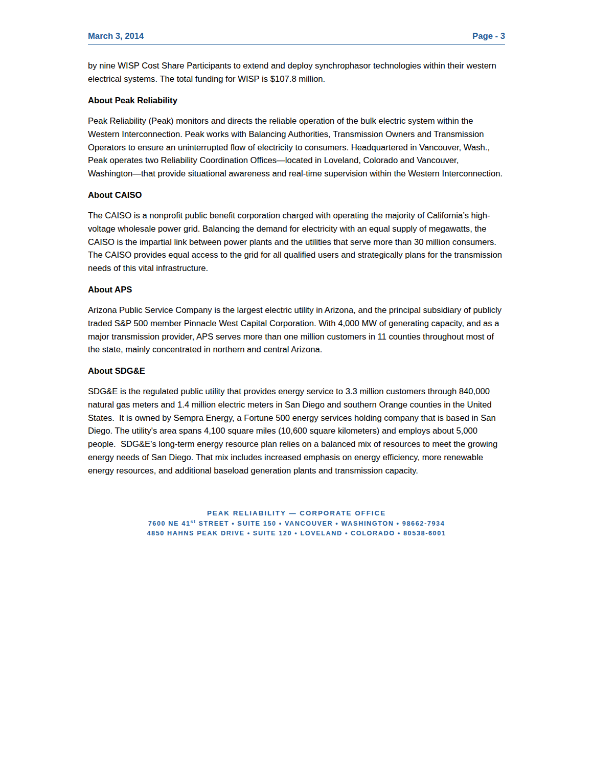March 3, 2014 Page - 3
by nine WISP Cost Share Participants to extend and deploy synchrophasor technologies within their western electrical systems. The total funding for WISP is $107.8 million.
About Peak Reliability
Peak Reliability (Peak) monitors and directs the reliable operation of the bulk electric system within the Western Interconnection. Peak works with Balancing Authorities, Transmission Owners and Transmission Operators to ensure an uninterrupted flow of electricity to consumers. Headquartered in Vancouver, Wash., Peak operates two Reliability Coordination Offices—located in Loveland, Colorado and Vancouver, Washington—that provide situational awareness and real-time supervision within the Western Interconnection.
About CAISO
The CAISO is a nonprofit public benefit corporation charged with operating the majority of California’s high-voltage wholesale power grid. Balancing the demand for electricity with an equal supply of megawatts, the CAISO is the impartial link between power plants and the utilities that serve more than 30 million consumers. The CAISO provides equal access to the grid for all qualified users and strategically plans for the transmission needs of this vital infrastructure.
About APS
Arizona Public Service Company is the largest electric utility in Arizona, and the principal subsidiary of publicly traded S&P 500 member Pinnacle West Capital Corporation. With 4,000 MW of generating capacity, and as a major transmission provider, APS serves more than one million customers in 11 counties throughout most of the state, mainly concentrated in northern and central Arizona.
About SDG&E
SDG&E is the regulated public utility that provides energy service to 3.3 million customers through 840,000 natural gas meters and 1.4 million electric meters in San Diego and southern Orange counties in the United States. It is owned by Sempra Energy, a Fortune 500 energy services holding company that is based in San Diego. The utility's area spans 4,100 square miles (10,600 square kilometers) and employs about 5,000 people. SDG&E's long-term energy resource plan relies on a balanced mix of resources to meet the growing energy needs of San Diego. That mix includes increased emphasis on energy efficiency, more renewable energy resources, and additional baseload generation plants and transmission capacity.
PEAK RELIABILITY — CORPORATE OFFICE
7600 NE 41st STREET • SUITE 150 • VANCOUVER • WASHINGTON • 98662-7934
4850 HAHNS PEAK DRIVE • SUITE 120 • LOVELAND • COLORADO • 80538-6001